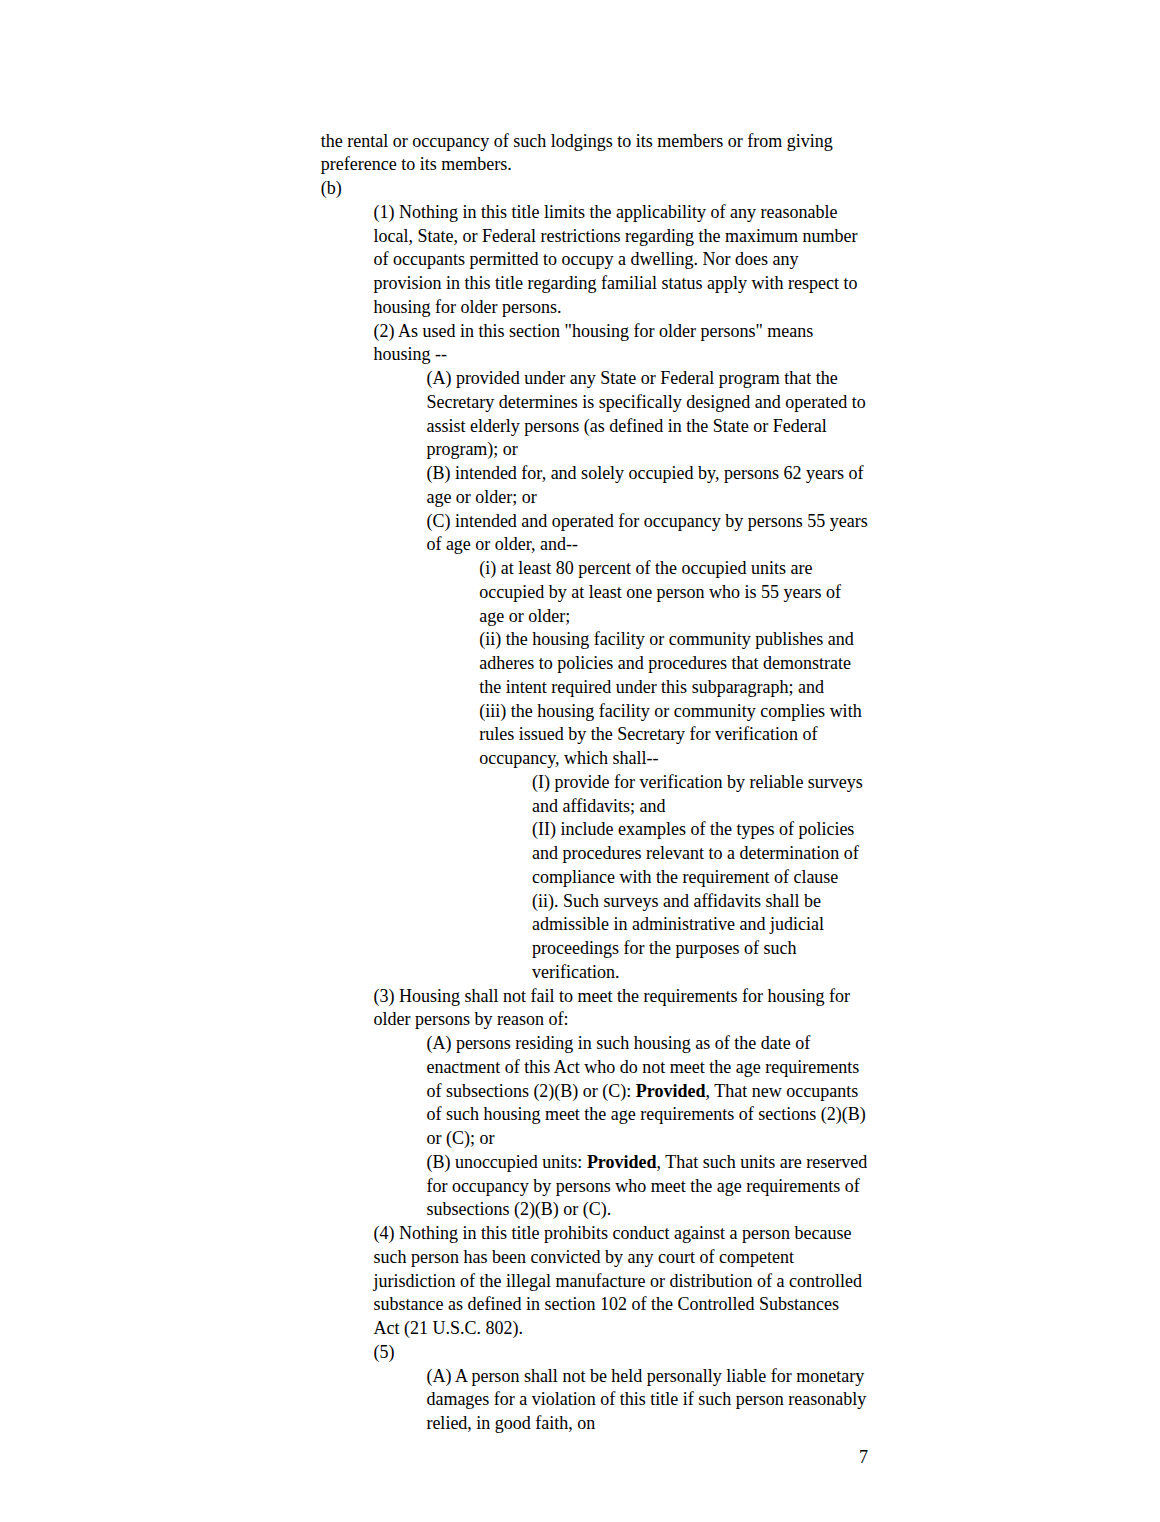the rental or occupancy of such lodgings to its members or from giving preference to its members.
(b)
(1) Nothing in this title limits the applicability of any reasonable local, State, or Federal restrictions regarding the maximum number of occupants permitted to occupy a dwelling. Nor does any provision in this title regarding familial status apply with respect to housing for older persons.
(2) As used in this section "housing for older persons" means housing --
(A) provided under any State or Federal program that the Secretary determines is specifically designed and operated to assist elderly persons (as defined in the State or Federal program); or
(B) intended for, and solely occupied by, persons 62 years of age or older; or
(C) intended and operated for occupancy by persons 55 years of age or older, and--
(i) at least 80 percent of the occupied units are occupied by at least one person who is 55 years of age or older;
(ii) the housing facility or community publishes and adheres to policies and procedures that demonstrate the intent required under this subparagraph; and
(iii) the housing facility or community complies with rules issued by the Secretary for verification of occupancy, which shall--
(I) provide for verification by reliable surveys and affidavits; and
(II) include examples of the types of policies and procedures relevant to a determination of compliance with the requirement of clause (ii). Such surveys and affidavits shall be admissible in administrative and judicial proceedings for the purposes of such verification.
(3) Housing shall not fail to meet the requirements for housing for older persons by reason of:
(A) persons residing in such housing as of the date of enactment of this Act who do not meet the age requirements of subsections (2)(B) or (C): Provided, That new occupants of such housing meet the age requirements of sections (2)(B) or (C); or
(B) unoccupied units: Provided, That such units are reserved for occupancy by persons who meet the age requirements of subsections (2)(B) or (C).
(4) Nothing in this title prohibits conduct against a person because such person has been convicted by any court of competent jurisdiction of the illegal manufacture or distribution of a controlled substance as defined in section 102 of the Controlled Substances Act (21 U.S.C. 802).
(5)
(A) A person shall not be held personally liable for monetary damages for a violation of this title if such person reasonably relied, in good faith, on
7